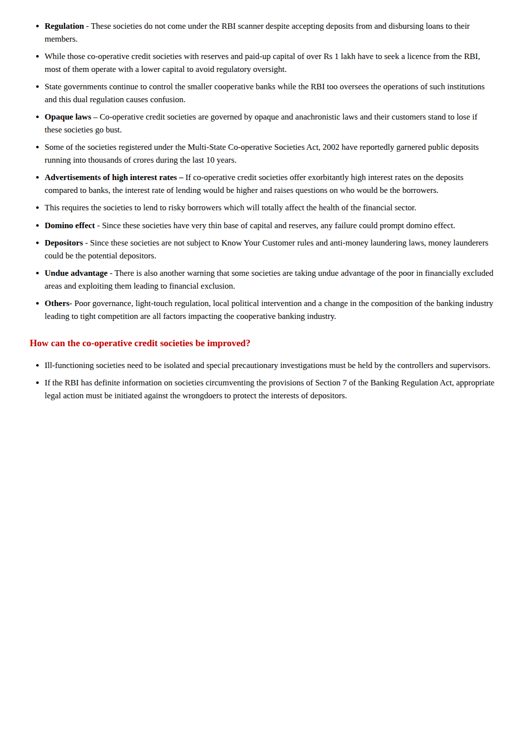Regulation - These societies do not come under the RBI scanner despite accepting deposits from and disbursing loans to their members.
While those co-operative credit societies with reserves and paid-up capital of over Rs 1 lakh have to seek a licence from the RBI, most of them operate with a lower capital to avoid regulatory oversight.
State governments continue to control the smaller cooperative banks while the RBI too oversees the operations of such institutions and this dual regulation causes confusion.
Opaque laws – Co-operative credit societies are governed by opaque and anachronistic laws and their customers stand to lose if these societies go bust.
Some of the societies registered under the Multi-State Co-operative Societies Act, 2002 have reportedly garnered public deposits running into thousands of crores during the last 10 years.
Advertisements of high interest rates – If co-operative credit societies offer exorbitantly high interest rates on the deposits compared to banks, the interest rate of lending would be higher and raises questions on who would be the borrowers.
This requires the societies to lend to risky borrowers which will totally affect the health of the financial sector.
Domino effect - Since these societies have very thin base of capital and reserves, any failure could prompt domino effect.
Depositors - Since these societies are not subject to Know Your Customer rules and anti-money laundering laws, money launderers could be the potential depositors.
Undue advantage - There is also another warning that some societies are taking undue advantage of the poor in financially excluded areas and exploiting them leading to financial exclusion.
Others- Poor governance, light-touch regulation, local political intervention and a change in the composition of the banking industry leading to tight competition are all factors impacting the cooperative banking industry.
How can the co-operative credit societies be improved?
Ill-functioning societies need to be isolated and special precautionary investigations must be held by the controllers and supervisors.
If the RBI has definite information on societies circumventing the provisions of Section 7 of the Banking Regulation Act, appropriate legal action must be initiated against the wrongdoers to protect the interests of depositors.